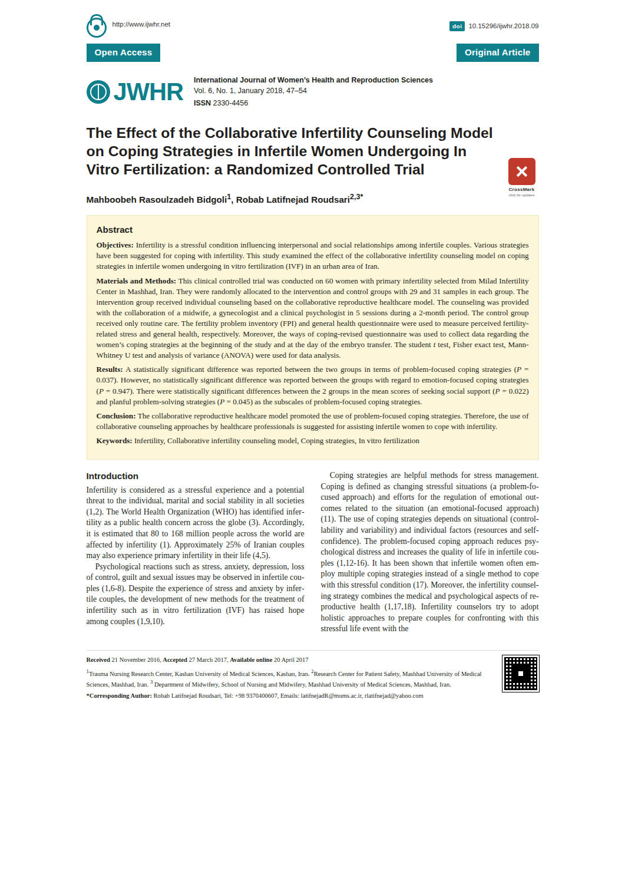http://www.ijwhr.net
doi10.15296/ijwhr.2018.09
Open Access
Original Article
JWHR
International Journal of Women’s Health and Reproduction Sciences
Vol. 6, No. 1, January 2018, 47–54
ISSN 2330-4456
The Effect of the Collaborative Infertility Counseling Model on Coping Strategies in Infertile Women Undergoing In Vitro Fertilization: a Randomized Controlled Trial
CrossMark
click for updates
Mahboobeh Rasoulzadeh Bidgoli1, Robab Latifnejad Roudsari2,3*
Abstract
Objectives: Infertility is a stressful condition influencing interpersonal and social relationships among infertile couples. Various strategies have been suggested for coping with infertility. This study examined the effect of the collaborative infertility counseling model on coping strategies in infertile women undergoing in vitro fertilization (IVF) in an urban area of Iran.
Materials and Methods: This clinical controlled trial was conducted on 60 women with primary infertility selected from Milad Infertility Center in Mashhad, Iran. They were randomly allocated to the intervention and control groups with 29 and 31 samples in each group. The intervention group received individual counseling based on the collaborative reproductive healthcare model. The counseling was provided with the collaboration of a midwife, a gynecologist and a clinical psychologist in 5 sessions during a 2-month period. The control group received only routine care. The fertility problem inventory (FPI) and general health questionnaire were used to measure perceived fertility-related stress and general health, respectively. Moreover, the ways of coping-revised questionnaire was used to collect data regarding the women’s coping strategies at the beginning of the study and at the day of the embryo transfer. The student t test, Fisher exact test, Mann-Whitney U test and analysis of variance (ANOVA) were used for data analysis.
Results: A statistically significant difference was reported between the two groups in terms of problem-focused coping strategies (P = 0.037). However, no statistically significant difference was reported between the groups with regard to emotion-focused coping strategies (P = 0.947). There were statistically significant differences between the 2 groups in the mean scores of seeking social support (P = 0.022) and planful problem-solving strategies (P = 0.045) as the subscales of problem-focused coping strategies.
Conclusion: The collaborative reproductive healthcare model promoted the use of problem-focused coping strategies. Therefore, the use of collaborative counseling approaches by healthcare professionals is suggested for assisting infertile women to cope with infertility.
Keywords: Infertility, Collaborative infertility counseling model, Coping strategies, In vitro fertilization
Introduction
Infertility is considered as a stressful experience and a potential threat to the individual, marital and social stability in all societies (1,2). The World Health Organization (WHO) has identified infertility as a public health concern across the globe (3). Accordingly, it is estimated that 80 to 168 million people across the world are affected by infertility (1). Approximately 25% of Iranian couples may also experience primary infertility in their life (4,5).
Psychological reactions such as stress, anxiety, depression, loss of control, guilt and sexual issues may be observed in infertile couples (1,6-8). Despite the experience of stress and anxiety by infertile couples, the development of new methods for the treatment of infertility such as in vitro fertilization (IVF) has raised hope among couples (1,9,10).
Coping strategies are helpful methods for stress management. Coping is defined as changing stressful situations (a problem-focused approach) and efforts for the regulation of emotional outcomes related to the situation (an emotional-focused approach) (11). The use of coping strategies depends on situational (controllability and variability) and individual factors (resources and self-confidence). The problem-focused coping approach reduces psychological distress and increases the quality of life in infertile couples (1,12-16). It has been shown that infertile women often employ multiple coping strategies instead of a single method to cope with this stressful condition (17). Moreover, the infertility counseling strategy combines the medical and psychological aspects of reproductive health (1,17,18). Infertility counselors try to adopt holistic approaches to prepare couples for confronting with this stressful life event with the
Received 21 November 2016, Accepted 27 March 2017, Available online 20 April 2017
1Trauma Nursing Research Center, Kashan University of Medical Sciences, Kashan, Iran. 2Research Center for Patient Safety, Mashhad University of Medical Sciences, Mashhad, Iran. 3 Department of Midwifery, School of Nursing and Midwifery, Mashhad University of Medical Sciences, Mashhad, Iran.
*Corresponding Author: Robab Latifnejad Roudsari, Tel: +98 9370400607, Emails: latifnejadR@mums.ac.ir, rlatifnejad@yahoo.com